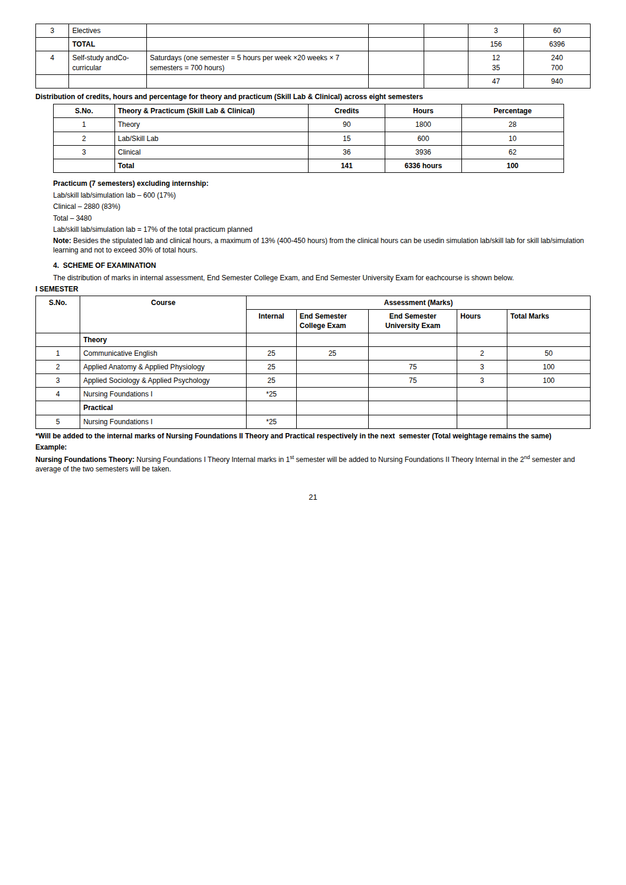| 3 | Electives | | | | 3 | 60 |
| | TOTAL | | | | 156 | 6396 |
| 4 | Self-study andCo-curricular | Saturdays (one semester = 5 hours per week ×20 weeks × 7 semesters = 700 hours) | | | 12 35 | 240 700 |
| | | | | | 47 | 940 |
Distribution of credits, hours and percentage for theory and practicum (Skill Lab & Clinical) across eight semesters
| S.No. | Theory & Practicum (Skill Lab & Clinical) | Credits | Hours | Percentage |
| --- | --- | --- | --- | --- |
| 1 | Theory | 90 | 1800 | 28 |
| 2 | Lab/Skill Lab | 15 | 600 | 10 |
| 3 | Clinical | 36 | 3936 | 62 |
| | Total | 141 | 6336 hours | 100 |
Practicum (7 semesters) excluding internship:
Lab/skill lab/simulation lab – 600 (17%)
Clinical – 2880 (83%)
Total – 3480
Lab/skill lab/simulation lab = 17% of the total practicum planned
Note: Besides the stipulated lab and clinical hours, a maximum of 13% (400-450 hours) from the clinical hours can be usedin simulation lab/skill lab for skill lab/simulation learning and not to exceed 30% of total hours.
4. SCHEME OF EXAMINATION
The distribution of marks in internal assessment, End Semester College Exam, and End Semester University Exam for eachcourse is shown below.
I SEMESTER
| S.No. | Course | Assessment (Marks) |
| --- | --- | --- |
| Internal | End Semester College Exam | End Semester University Exam | Hours | Total Marks |
| | Theory | | | | | |
| 1 | Communicative English | 25 | 25 | | 2 | 50 |
| 2 | Applied Anatomy & Applied Physiology | 25 | | 75 | 3 | 100 |
| 3 | Applied Sociology & Applied Psychology | 25 | | 75 | 3 | 100 |
| 4 | Nursing Foundations I | *25 | | | | |
| | Practical | | | | | |
| 5 | Nursing Foundations I | *25 | | | | |
*Will be added to the internal marks of Nursing Foundations II Theory and Practical respectively in the next semester (Total weightage remains the same)
Example:
Nursing Foundations Theory: Nursing Foundations I Theory Internal marks in 1st semester will be added to Nursing Foundations II Theory Internal in the 2nd semester and average of the two semesters will be taken.
21